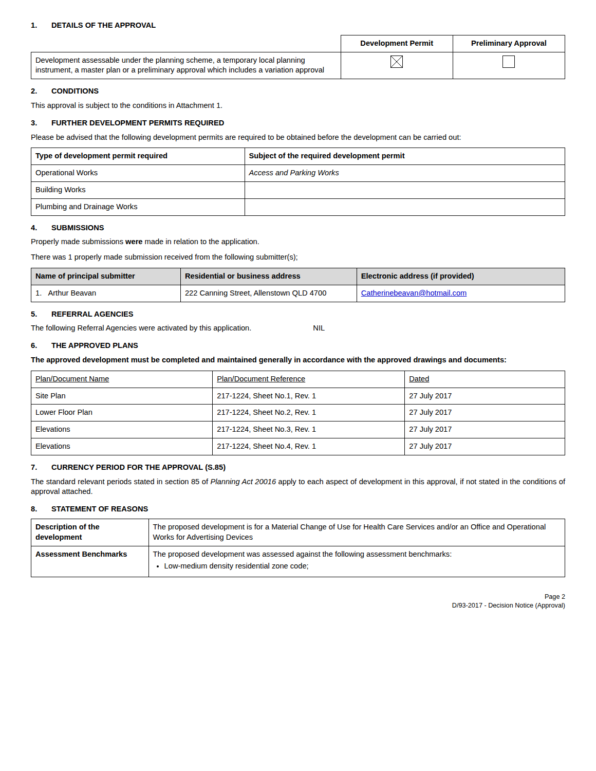1. DETAILS OF THE APPROVAL
| | Development Permit | Preliminary Approval |
| Development assessable under the planning scheme, a temporary local planning instrument, a master plan or a preliminary approval which includes a variation approval | | |
2. CONDITIONS
This approval is subject to the conditions in Attachment 1.
3. FURTHER DEVELOPMENT PERMITS REQUIRED
Please be advised that the following development permits are required to be obtained before the development can be carried out:
| Type of development permit required | Subject of the required development permit |
| --- | --- |
| Operational Works | Access and Parking Works |
| Building Works | |
| Plumbing and Drainage Works | |
4. SUBMISSIONS
Properly made submissions were made in relation to the application.
There was 1 properly made submission received from the following submitter(s);
| Name of principal submitter | Residential or business address | Electronic address (if provided) |
| --- | --- | --- |
| 1. Arthur Beavan | 222 Canning Street, Allenstown QLD 4700 | Catherinebeavan@hotmail.com |
5. REFERRAL AGENCIES
The following Referral Agencies were activated by this application.NIL
6. THE APPROVED PLANS
The approved development must be completed and maintained generally in accordance with the approved drawings and documents:
| Plan/Document Name | Plan/Document Reference | Dated |
| Site Plan | 217-1224, Sheet No.1, Rev. 1 | 27 July 2017 |
| Lower Floor Plan | 217-1224, Sheet No.2, Rev. 1 | 27 July 2017 |
| Elevations | 217-1224, Sheet No.3, Rev. 1 | 27 July 2017 |
| Elevations | 217-1224, Sheet No.4, Rev. 1 | 27 July 2017 |
7. CURRENCY PERIOD FOR THE APPROVAL (S.85)
The standard relevant periods stated in section 85 of Planning Act 20016 apply to each aspect of development in this approval, if not stated in the conditions of approval attached.
8. STATEMENT OF REASONS
| Description of the development | The proposed development is for a Material Change of Use for Health Care Services and/or an Office and Operational Works for Advertising Devices |
| Assessment Benchmarks | The proposed development was assessed against the following assessment benchmarks: Low-medium density residential zone code; |
Page 2
D/93-2017 - Decision Notice (Approval)